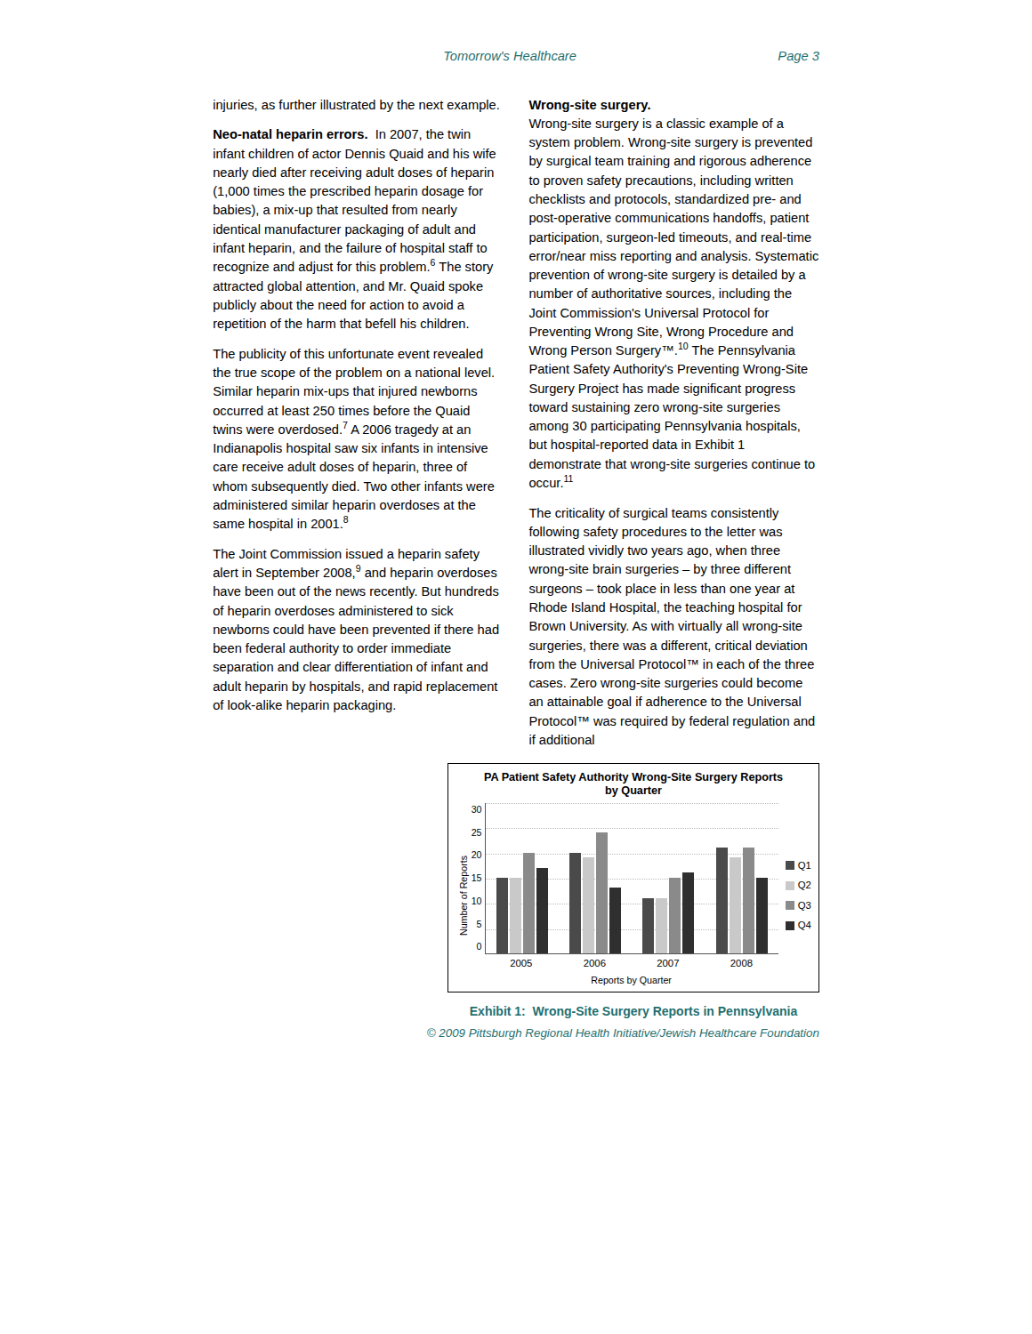Tomorrow's Healthcare Page 3
injuries, as further illustrated by the next example.
Neo-natal heparin errors. In 2007, the twin infant children of actor Dennis Quaid and his wife nearly died after receiving adult doses of heparin (1,000 times the prescribed heparin dosage for babies), a mix-up that resulted from nearly identical manufacturer packaging of adult and infant heparin, and the failure of hospital staff to recognize and adjust for this problem.6 The story attracted global attention, and Mr. Quaid spoke publicly about the need for action to avoid a repetition of the harm that befell his children.
The publicity of this unfortunate event revealed the true scope of the problem on a national level. Similar heparin mix-ups that injured newborns occurred at least 250 times before the Quaid twins were overdosed.7 A 2006 tragedy at an Indianapolis hospital saw six infants in intensive care receive adult doses of heparin, three of whom subsequently died. Two other infants were administered similar heparin overdoses at the same hospital in 2001.8
The Joint Commission issued a heparin safety alert in September 2008,9 and heparin overdoses have been out of the news recently. But hundreds of heparin overdoses administered to sick newborns could have been prevented if there had been federal authority to order immediate separation and clear differentiation of infant and adult heparin by hospitals, and rapid replacement of look-alike heparin packaging.
Wrong-site surgery.
Wrong-site surgery is a classic example of a system problem. Wrong-site surgery is prevented by surgical team training and rigorous adherence to proven safety precautions, including written checklists and protocols, standardized pre- and post-operative communications handoffs, patient participation, surgeon-led timeouts, and real-time error/near miss reporting and analysis. Systematic prevention of wrong-site surgery is detailed by a number of authoritative sources, including the Joint Commission's Universal Protocol for Preventing Wrong Site, Wrong Procedure and Wrong Person Surgery™.10 The Pennsylvania Patient Safety Authority's Preventing Wrong-Site Surgery Project has made significant progress toward sustaining zero wrong-site surgeries among 30 participating Pennsylvania hospitals, but hospital-reported data in Exhibit 1 demonstrate that wrong-site surgeries continue to occur.11
The criticality of surgical teams consistently following safety procedures to the letter was illustrated vividly two years ago, when three wrong-site brain surgeries – by three different surgeons – took place in less than one year at Rhode Island Hospital, the teaching hospital for Brown University. As with virtually all wrong-site surgeries, there was a different, critical deviation from the Universal Protocol™ in each of the three cases. Zero wrong-site surgeries could become an attainable goal if adherence to the Universal Protocol™ was required by federal regulation and if additional
PA Patient Safety Authority Wrong-Site Surgery Reports
by Quarter
Number of Reports
30
25
20
15
10
5
0
2005
2006
2007
2008
Reports by Quarter
Q1
Q2
Q3
Q4
Exhibit 1: Wrong-Site Surgery Reports in Pennsylvania
© 2009 Pittsburgh Regional Health Initiative/Jewish Healthcare Foundation